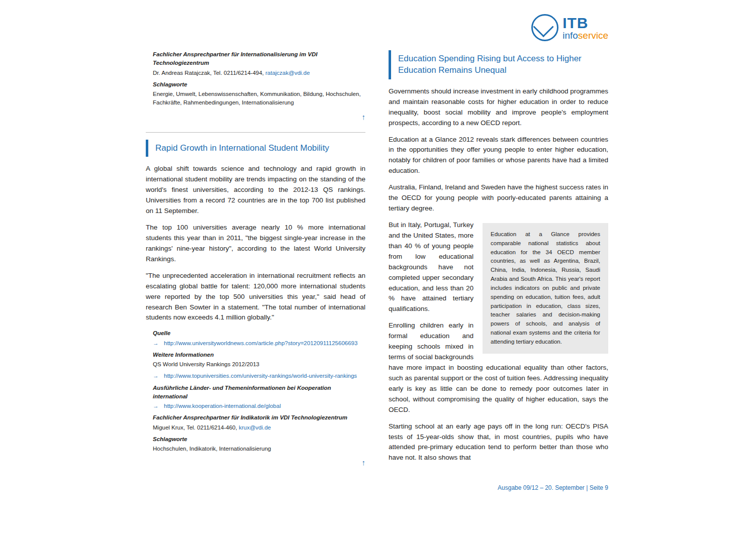ITB info service
Fachlicher Ansprechpartner für Internationalisierung im VDI Technologiezentrum
Dr. Andreas Ratajczak, Tel. 0211/6214-494, ratajczak@vdi.de
Schlagworte
Energie, Umwelt, Lebenswissenschaften, Kommunikation, Bildung, Hochschulen, Fachkräfte, Rahmenbedingungen, Internationalisierung
↑
Rapid Growth in International Student Mobility
A global shift towards science and technology and rapid growth in international student mobility are trends impacting on the standing of the world's finest universities, according to the 2012-13 QS rankings. Universities from a record 72 countries are in the top 700 list published on 11 September.
The top 100 universities average nearly 10 % more international students this year than in 2011, "the biggest single-year increase in the rankings' nine-year history", according to the latest World University Rankings.
"The unprecedented acceleration in international recruitment reflects an escalating global battle for talent: 120,000 more international students were reported by the top 500 universities this year," said head of research Ben Sowter in a statement. "The total number of international students now exceeds 4.1 million globally."
Quelle
→http://www.universityworldnews.com/article.php?story=20120911125606693
Weitere Informationen
QS World University Rankings 2012/2013
→http://www.topuniversities.com/university-rankings/world-university-rankings
Ausführliche Länder- und Themeninformationen bei Kooperation international
→http://www.kooperation-international.de/global
Fachlicher Ansprechpartner für Indikatorik im VDI Technologiezentrum
Miguel Krux, Tel. 0211/6214-460, krux@vdi.de
Schlagworte
Hochschulen, Indikatorik, Internationalisierung
↑
Education Spending Rising but Access to Higher Education Remains Unequal
Governments should increase investment in early childhood programmes and maintain reasonable costs for higher education in order to reduce inequality, boost social mobility and improve people's employment prospects, according to a new OECD report.
Education at a Glance 2012 reveals stark differences between countries in the opportunities they offer young people to enter higher education, notably for children of poor families or whose parents have had a limited education.
Australia, Finland, Ireland and Sweden have the highest success rates in the OECD for young people with poorly-educated parents attaining a tertiary degree.
Education at a Glance provides comparable national statistics about education for the 34 OECD member countries, as well as Argentina, Brazil, China, India, Indonesia, Russia, Saudi Arabia and South Africa. This year's report includes indicators on public and private spending on education, tuition fees, adult participation in education, class sizes, teacher salaries and decision-making powers of schools, and analysis of national exam systems and the criteria for attending tertiary education.
But in Italy, Portugal, Turkey and the United States, more than 40 % of young people from low educational backgrounds have not completed upper secondary education, and less than 20 % have attained tertiary qualifications.
Enrolling children early in formal education and keeping schools mixed in terms of social backgrounds have more impact in boosting educational equality than other factors, such as parental support or the cost of tuition fees. Addressing inequality early is key as little can be done to remedy poor outcomes later in school, without compromising the quality of higher education, says the OECD.
Starting school at an early age pays off in the long run: OECD's PISA tests of 15-year-olds show that, in most countries, pupils who have attended pre-primary education tend to perform better than those who have not. It also shows that
Ausgabe 09/12 – 20. September | Seite 9